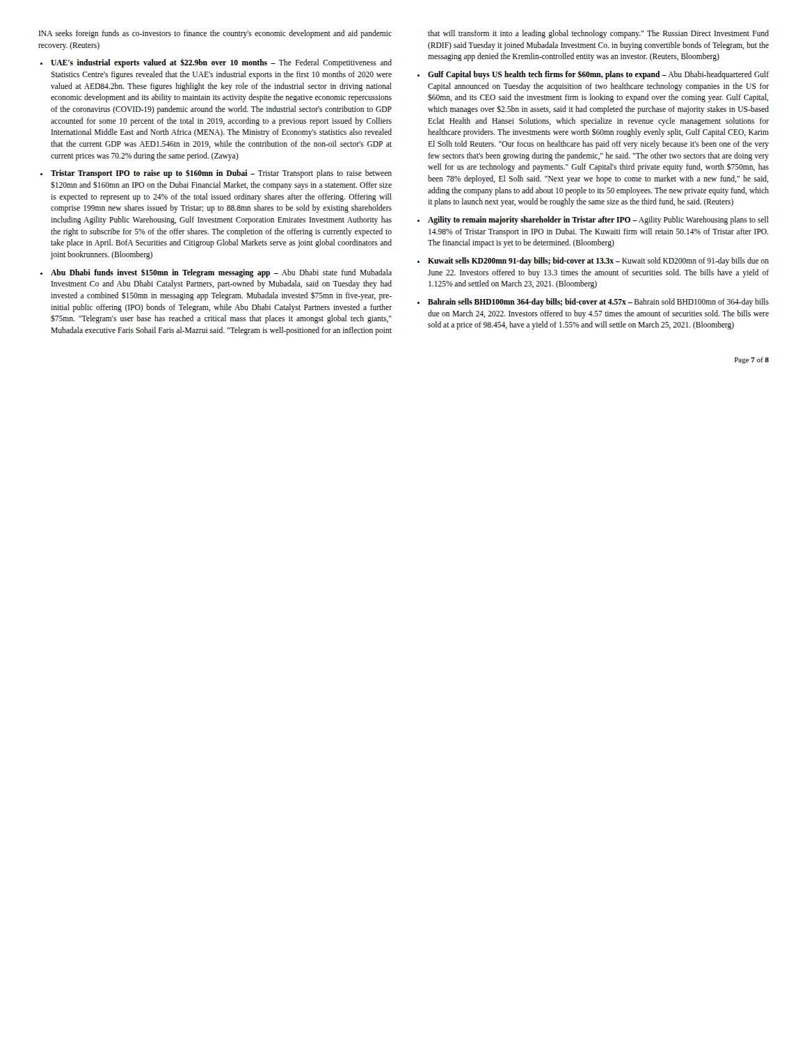INA seeks foreign funds as co-investors to finance the country's economic development and aid pandemic recovery. (Reuters)
UAE's industrial exports valued at $22.9bn over 10 months – The Federal Competitiveness and Statistics Centre's figures revealed that the UAE's industrial exports in the first 10 months of 2020 were valued at AED84.2bn. These figures highlight the key role of the industrial sector in driving national economic development and its ability to maintain its activity despite the negative economic repercussions of the coronavirus (COVID-19) pandemic around the world. The industrial sector's contribution to GDP accounted for some 10 percent of the total in 2019, according to a previous report issued by Colliers International Middle East and North Africa (MENA). The Ministry of Economy's statistics also revealed that the current GDP was AED1.546tn in 2019, while the contribution of the non-oil sector's GDP at current prices was 70.2% during the same period. (Zawya)
Tristar Transport IPO to raise up to $160mn in Dubai – Tristar Transport plans to raise between $120mn and $160mn an IPO on the Dubai Financial Market, the company says in a statement. Offer size is expected to represent up to 24% of the total issued ordinary shares after the offering. Offering will comprise 199mn new shares issued by Tristar; up to 88.8mn shares to be sold by existing shareholders including Agility Public Warehousing, Gulf Investment Corporation Emirates Investment Authority has the right to subscribe for 5% of the offer shares. The completion of the offering is currently expected to take place in April. BofA Securities and Citigroup Global Markets serve as joint global coordinators and joint bookrunners. (Bloomberg)
Abu Dhabi funds invest $150mn in Telegram messaging app – Abu Dhabi state fund Mubadala Investment Co and Abu Dhabi Catalyst Partners, part-owned by Mubadala, said on Tuesday they had invested a combined $150mn in messaging app Telegram. Mubadala invested $75mn in five-year, pre-initial public offering (IPO) bonds of Telegram, while Abu Dhabi Catalyst Partners invested a further $75mn. "Telegram's user base has reached a critical mass that places it amongst global tech giants," Mubadala executive Faris Sohail Faris al-Mazrui said. "Telegram is well-positioned for an inflection point that will transform it into a leading global technology company." The Russian Direct Investment Fund (RDIF) said Tuesday it joined Mubadala Investment Co. in buying convertible bonds of Telegram, but the messaging app denied the Kremlin-controlled entity was an investor. (Reuters, Bloomberg)
Gulf Capital buys US health tech firms for $60mn, plans to expand – Abu Dhabi-headquartered Gulf Capital announced on Tuesday the acquisition of two healthcare technology companies in the US for $60mn, and its CEO said the investment firm is looking to expand over the coming year. Gulf Capital, which manages over $2.5bn in assets, said it had completed the purchase of majority stakes in US-based Eclat Health and Hansei Solutions, which specialize in revenue cycle management solutions for healthcare providers. The investments were worth $60mn roughly evenly split, Gulf Capital CEO, Karim El Solh told Reuters. "Our focus on healthcare has paid off very nicely because it's been one of the very few sectors that's been growing during the pandemic," he said. "The other two sectors that are doing very well for us are technology and payments." Gulf Capital's third private equity fund, worth $750mn, has been 78% deployed, El Solh said. "Next year we hope to come to market with a new fund," he said, adding the company plans to add about 10 people to its 50 employees. The new private equity fund, which it plans to launch next year, would be roughly the same size as the third fund, he said. (Reuters)
Agility to remain majority shareholder in Tristar after IPO – Agility Public Warehousing plans to sell 14.98% of Tristar Transport in IPO in Dubai. The Kuwaiti firm will retain 50.14% of Tristar after IPO. The financial impact is yet to be determined. (Bloomberg)
Kuwait sells KD200mn 91-day bills; bid-cover at 13.3x – Kuwait sold KD200mn of 91-day bills due on June 22. Investors offered to buy 13.3 times the amount of securities sold. The bills have a yield of 1.125% and settled on March 23, 2021. (Bloomberg)
Bahrain sells BHD100mn 364-day bills; bid-cover at 4.57x – Bahrain sold BHD100mn of 364-day bills due on March 24, 2022. Investors offered to buy 4.57 times the amount of securities sold. The bills were sold at a price of 98.454, have a yield of 1.55% and will settle on March 25, 2021. (Bloomberg)
Page 7 of 8